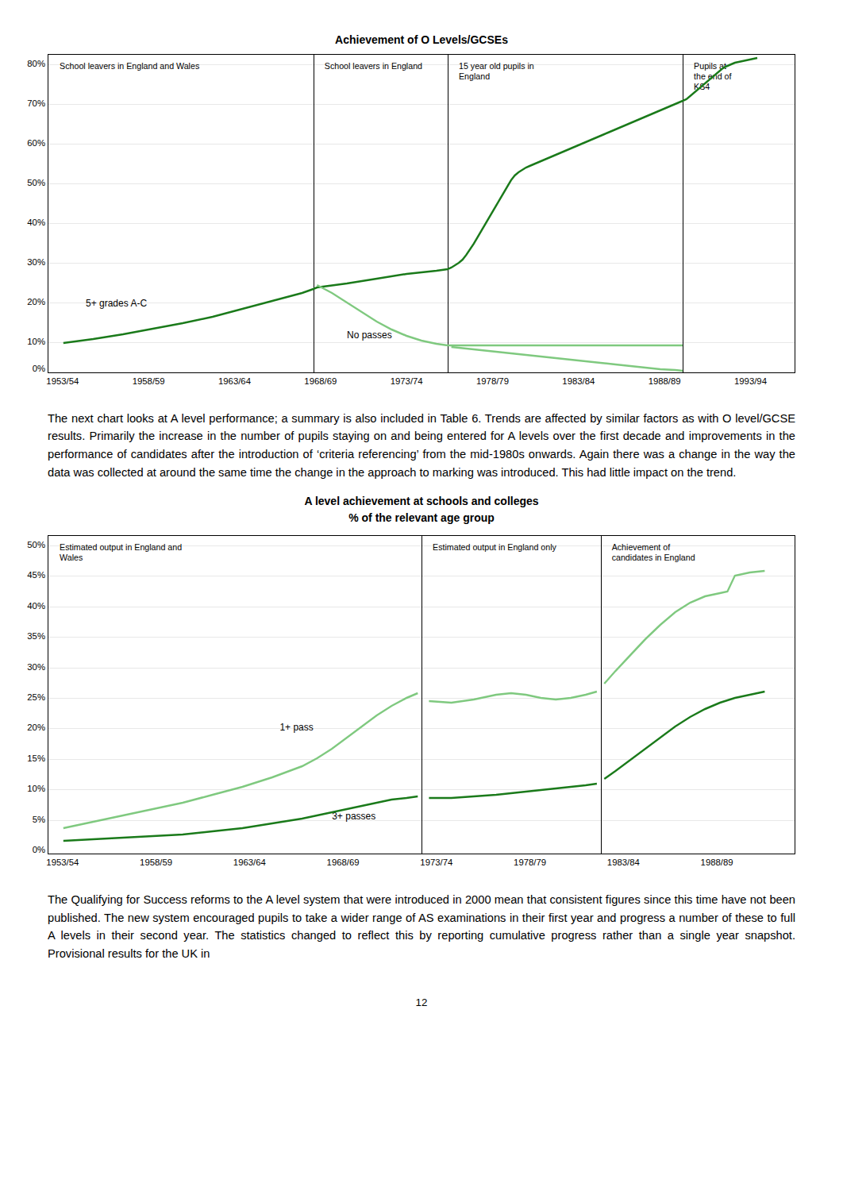Achievement of O Levels/GCSEs
80% 70% 60% 50% 40% 30% 20% 10% 0%
School leavers in England and Wales
School leavers in England
15 year old pupils in
England
Pupils at
the end of
KS4
5+ grades A-C
No passes
1953/54 1958/59 1963/64 1968/69 1973/74 1978/79 1983/84 1988/89 1993/94
The next chart looks at A level performance; a summary is also included in Table 6. Trends are affected by similar factors as with O level/GCSE results. Primarily the increase in the number of pupils staying on and being entered for A levels over the first decade and improvements in the performance of candidates after the introduction of ‘criteria referencing’ from the mid-1980s onwards. Again there was a change in the way the data was collected at around the same time the change in the approach to marking was introduced. This had little impact on the trend.
A level achievement at schools and colleges
% of the relevant age group
50% 45% 40% 35% 30% 25% 20% 15% 10% 5% 0%
Estimated output in England and
Wales
Estimated output in England only
Achievement of
candidates in England
1+ pass
3+ passes
1953/54 1958/59 1963/64 1968/69 1973/74 1978/79 1983/84 1988/89
The Qualifying for Success reforms to the A level system that were introduced in 2000 mean that consistent figures since this time have not been published. The new system encouraged pupils to take a wider range of AS examinations in their first year and progress a number of these to full A levels in their second year. The statistics changed to reflect this by reporting cumulative progress rather than a single year snapshot. Provisional results for the UK in
12